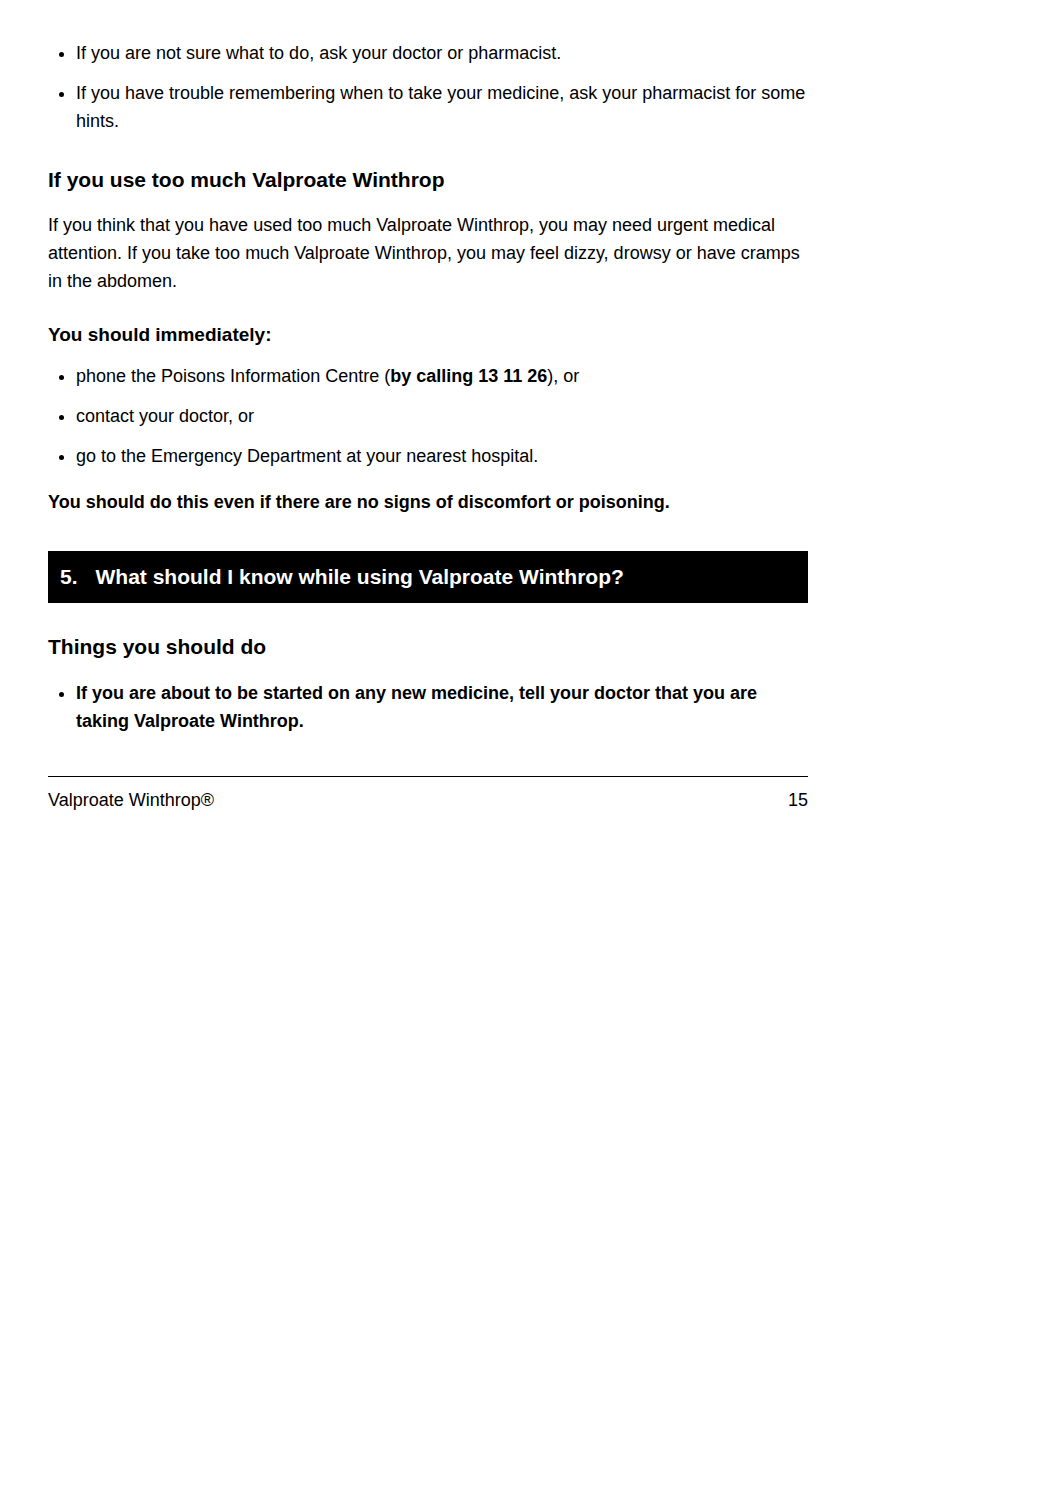If you are not sure what to do, ask your doctor or pharmacist.
If you have trouble remembering when to take your medicine, ask your pharmacist for some hints.
If you use too much Valproate Winthrop
If you think that you have used too much Valproate Winthrop, you may need urgent medical attention. If you take too much Valproate Winthrop, you may feel dizzy, drowsy or have cramps in the abdomen.
You should immediately:
phone the Poisons Information Centre (by calling 13 11 26), or
contact your doctor, or
go to the Emergency Department at your nearest hospital.
You should do this even if there are no signs of discomfort or poisoning.
5. What should I know while using Valproate Winthrop?
Things you should do
If you are about to be started on any new medicine, tell your doctor that you are taking Valproate Winthrop.
Valproate Winthrop® 15